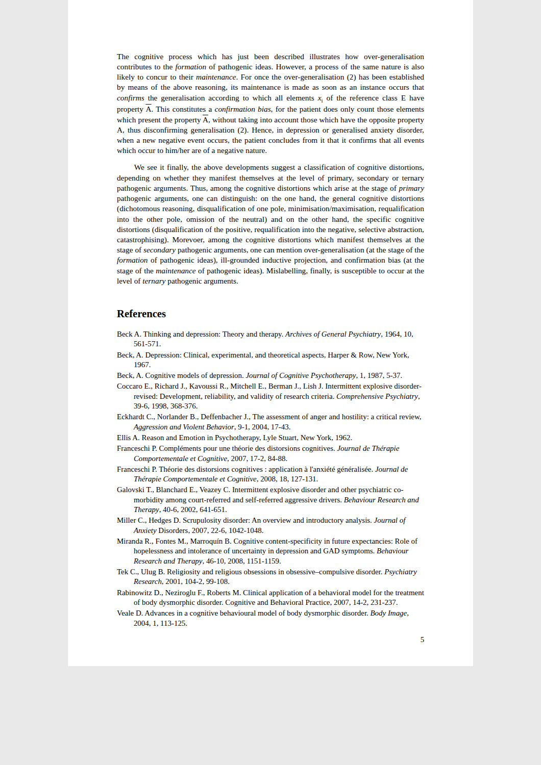The cognitive process which has just been described illustrates how over-generalisation contributes to the formation of pathogenic ideas. However, a process of the same nature is also likely to concur to their maintenance. For once the over-generalisation (2) has been established by means of the above reasoning, its maintenance is made as soon as an instance occurs that confirms the generalisation according to which all elements xi of the reference class E have property A. This constitutes a confirmation bias, for the patient does only count those elements which present the property A, without taking into account those which have the opposite property A, thus disconfirming generalisation (2). Hence, in depression or generalised anxiety disorder, when a new negative event occurs, the patient concludes from it that it confirms that all events which occur to him/her are of a negative nature.
We see it finally, the above developments suggest a classification of cognitive distortions, depending on whether they manifest themselves at the level of primary, secondary or ternary pathogenic arguments. Thus, among the cognitive distortions which arise at the stage of primary pathogenic arguments, one can distinguish: on the one hand, the general cognitive distortions (dichotomous reasoning, disqualification of one pole, minimisation/maximisation, requalification into the other pole, omission of the neutral) and on the other hand, the specific cognitive distortions (disqualification of the positive, requalification into the negative, selective abstraction, catastrophising). Morevoer, among the cognitive distortions which manifest themselves at the stage of secondary pathogenic arguments, one can mention over-generalisation (at the stage of the formation of pathogenic ideas), ill-grounded inductive projection, and confirmation bias (at the stage of the maintenance of pathogenic ideas). Mislabelling, finally, is susceptible to occur at the level of ternary pathogenic arguments.
References
Beck A. Thinking and depression: Theory and therapy. Archives of General Psychiatry, 1964, 10, 561-571.
Beck, A. Depression: Clinical, experimental, and theoretical aspects, Harper & Row, New York, 1967.
Beck, A. Cognitive models of depression. Journal of Cognitive Psychotherapy, 1, 1987, 5-37.
Coccaro E., Richard J., Kavoussi R., Mitchell E., Berman J., Lish J. Intermittent explosive disorder-revised: Development, reliability, and validity of research criteria. Comprehensive Psychiatry, 39-6, 1998, 368-376.
Eckhardt C., Norlander B., Deffenbacher J., The assessment of anger and hostility: a critical review, Aggression and Violent Behavior, 9-1, 2004, 17-43.
Ellis A. Reason and Emotion in Psychotherapy, Lyle Stuart, New York, 1962.
Franceschi P. Compléments pour une théorie des distorsions cognitives. Journal de Thérapie Comportementale et Cognitive, 2007, 17-2, 84-88.
Franceschi P. Théorie des distorsions cognitives : application à l'anxiété généralisée. Journal de Thérapie Comportementale et Cognitive, 2008, 18, 127-131.
Galovski T., Blanchard E., Veazey C. Intermittent explosive disorder and other psychiatric co-morbidity among court-referred and self-referred aggressive drivers. Behaviour Research and Therapy, 40-6, 2002, 641-651.
Miller C., Hedges D. Scrupulosity disorder: An overview and introductory analysis. Journal of Anxiety Disorders, 2007, 22-6, 1042-1048.
Miranda R., Fontes M., Marroquín B. Cognitive content-specificity in future expectancies: Role of hopelessness and intolerance of uncertainty in depression and GAD symptoms. Behaviour Research and Therapy, 46-10, 2008, 1151-1159.
Tek C., Ulug B. Religiosity and religious obsessions in obsessive–compulsive disorder. Psychiatry Research, 2001, 104-2, 99-108.
Rabinowitz D., Neziroglu F., Roberts M. Clinical application of a behavioral model for the treatment of body dysmorphic disorder. Cognitive and Behavioral Practice, 2007, 14-2, 231-237.
Veale D. Advances in a cognitive behavioural model of body dysmorphic disorder. Body Image, 2004, 1, 113-125.
5